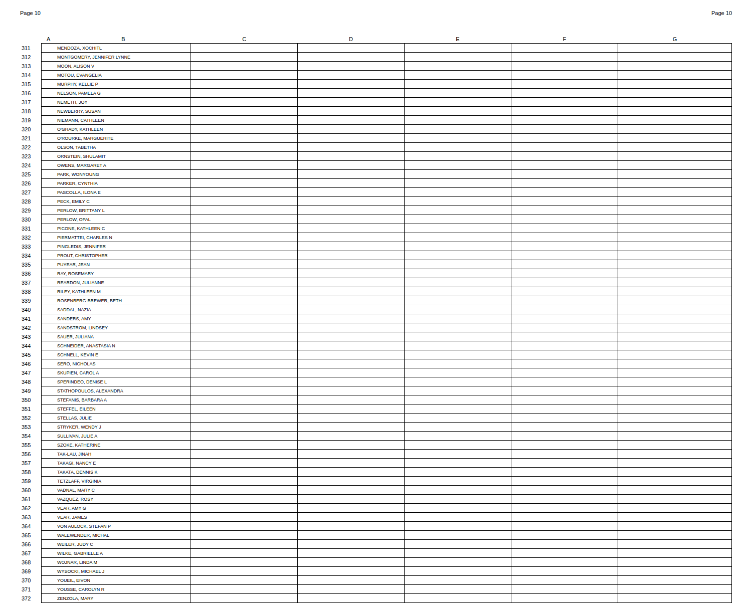Page 10 Page 10
| | A | B | C | D | E | F | G |
| --- | --- | --- | --- | --- | --- | --- | --- |
| 311 | | MENDOZA, XOCHITL | | | | | |
| 312 | | MONTGOMERY, JENNIFER LYNNE | | | | | |
| 313 | | MOON, ALISON V | | | | | |
| 314 | | MOTOU, EVANGELIA | | | | | |
| 315 | | MURPHY, KELLIE P | | | | | |
| 316 | | NELSON, PAMELA G | | | | | |
| 317 | | NEMETH, JOY | | | | | |
| 318 | | NEWBERRY, SUSAN | | | | | |
| 319 | | NIEMANN, CATHLEEN | | | | | |
| 320 | | O'GRADY, KATHLEEN | | | | | |
| 321 | | O'ROURKE, MARGUERITE | | | | | |
| 322 | | OLSON, TABETHA | | | | | |
| 323 | | ORNSTEIN, SHULAMIT | | | | | |
| 324 | | OWENS, MARGARET A | | | | | |
| 325 | | PARK, WONYOUNG | | | | | |
| 326 | | PARKER, CYNTHIA | | | | | |
| 327 | | PASCOLLA, ILONA E | | | | | |
| 328 | | PECK, EMILY C | | | | | |
| 329 | | PERLOW, BRITTANY L | | | | | |
| 330 | | PERLOW, OPAL | | | | | |
| 331 | | PICONE, KATHLEEN C | | | | | |
| 332 | | PIERMATTEI, CHARLES N | | | | | |
| 333 | | PINGLEDIS, JENNIFER | | | | | |
| 334 | | PROUT, CHRISTOPHER | | | | | |
| 335 | | PUYEAR, JEAN | | | | | |
| 336 | | RAY, ROSEMARY | | | | | |
| 337 | | REARDON, JULIANNE | | | | | |
| 338 | | RILEY, KATHLEEN M | | | | | |
| 339 | | ROSENBERG-BREWER, BETH | | | | | |
| 340 | | SADDAL, NAZIA | | | | | |
| 341 | | SANDERS, AMY | | | | | |
| 342 | | SANDSTROM, LINDSEY | | | | | |
| 343 | | SAUER, JULIANA | | | | | |
| 344 | | SCHNEIDER, ANASTASIA N | | | | | |
| 345 | | SCHNELL, KEVIN E | | | | | |
| 346 | | SERO, NICHOLAS | | | | | |
| 347 | | SKUPIEN, CAROL A | | | | | |
| 348 | | SPERINDEO, DENISE L | | | | | |
| 349 | | STATHOPOULOS, ALEXANDRA | | | | | |
| 350 | | STEFANIS, BARBARA A | | | | | |
| 351 | | STEFFEL, EILEEN | | | | | |
| 352 | | STELLAS, JULIE | | | | | |
| 353 | | STRYKER, WENDY J | | | | | |
| 354 | | SULLIVAN, JULIE A | | | | | |
| 355 | | SZOKE, KATHERINE | | | | | |
| 356 | | TAK-LAU, JINAH | | | | | |
| 357 | | TAKAGI, NANCY E | | | | | |
| 358 | | TAKATA, DENNIS K | | | | | |
| 359 | | TETZLAFF, VIRGINIA | | | | | |
| 360 | | VADNAL, MARY C | | | | | |
| 361 | | VAZQUEZ, ROSY | | | | | |
| 362 | | VEAR, AMY G | | | | | |
| 363 | | VEAR, JAMES | | | | | |
| 364 | | VON AULOCK, STEFAN P | | | | | |
| 365 | | WALEWENDER, MICHAL | | | | | |
| 366 | | WEILER, JUDY C | | | | | |
| 367 | | WILKE, GABRIELLE A | | | | | |
| 368 | | WOJNAR, LINDA M | | | | | |
| 369 | | WYSOCKI, MICHAEL J | | | | | |
| 370 | | YOUEIL, EIVON | | | | | |
| 371 | | YOUSSE, CAROLYN R | | | | | |
| 372 | | ZENZOLA, MARY | | | | | |